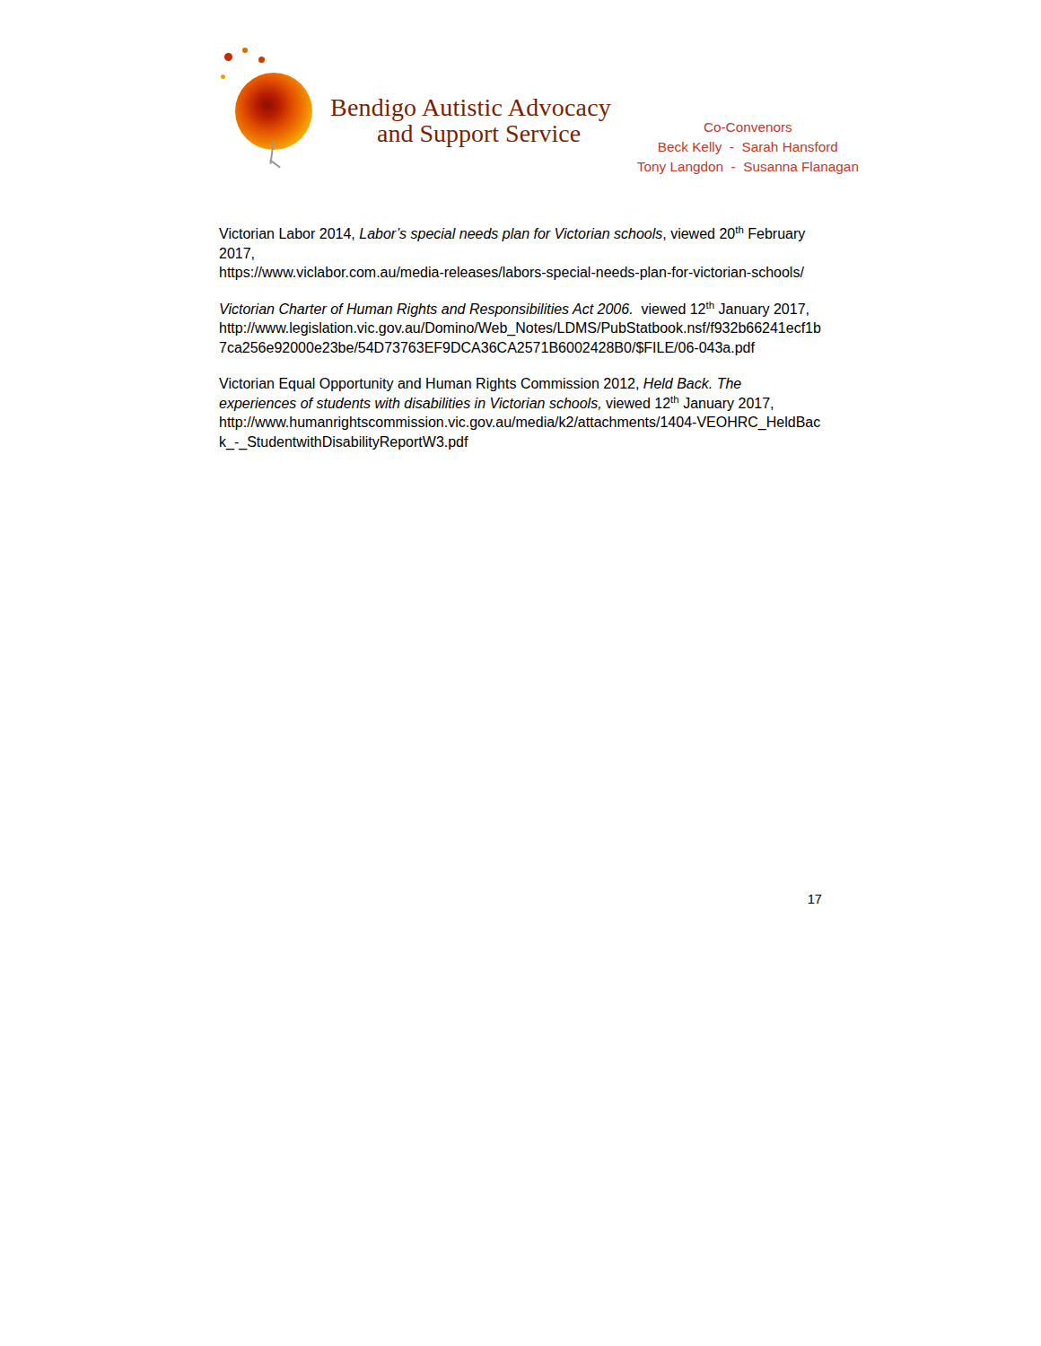Bendigo Autistic Advocacy
and Support Service
Co-Convenors Beck Kelly - Sarah Hansford
Tony Langdon - Susanna Flanagan
Victorian Labor 2014, Labor’s special needs plan for Victorian schools, viewed 20th February 2017,
https://www.viclabor.com.au/media-releases/labors-special-needs-plan-for-victorian-schools/
Victorian Charter of Human Rights and Responsibilities Act 2006. viewed 12th January 2017,
http://www.legislation.vic.gov.au/Domino/Web_Notes/LDMS/PubStatbook.nsf/f932b66241ecf1b7ca256e92000e23be/54D73763EF9DCA36CA2571B6002428B0/$FILE/06-043a.pdf
Victorian Equal Opportunity and Human Rights Commission 2012, Held Back. The experiences of students with disabilities in Victorian schools, viewed 12th January 2017,
http://www.humanrightscommission.vic.gov.au/media/k2/attachments/1404-VEOHRC_HeldBack_-_StudentwithDisabilityReportW3.pdf
17